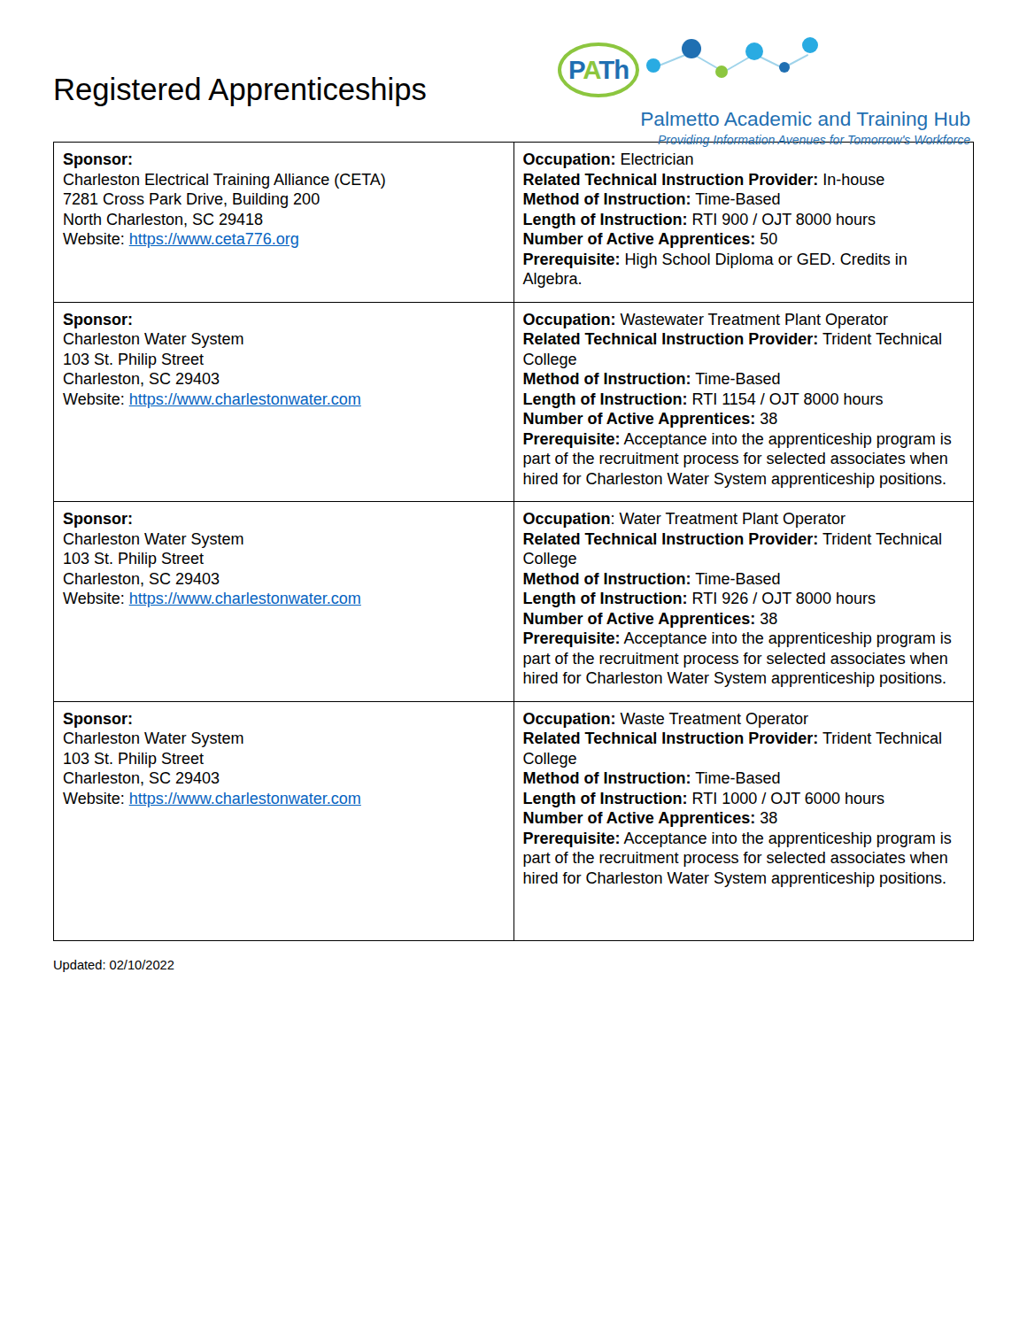Registered Apprenticeships
PATh
Palmetto Academic and Training Hub
Providing Information Avenues for Tomorrow's Workforce
| Sponsor: Charleston Electrical Training Alliance (CETA) 7281 Cross Park Drive, Building 200 North Charleston, SC 29418 Website: https://www.ceta776.org | Occupation: Electrician Related Technical Instruction Provider: In-house Method of Instruction: Time-Based Length of Instruction: RTI 900 / OJT 8000 hours Number of Active Apprentices: 50 Prerequisite: High School Diploma or GED. Credits in Algebra. |
| Sponsor: Charleston Water System 103 St. Philip Street Charleston, SC 29403 Website: https://www.charlestonwater.com | Occupation: Wastewater Treatment Plant Operator Related Technical Instruction Provider: Trident Technical College Method of Instruction: Time-Based Length of Instruction: RTI 1154 / OJT 8000 hours Number of Active Apprentices: 38 Prerequisite: Acceptance into the apprenticeship program is part of the recruitment process for selected associates when hired for Charleston Water System apprenticeship positions. |
| Sponsor: Charleston Water System 103 St. Philip Street Charleston, SC 29403 Website: https://www.charlestonwater.com | Occupation : Water Treatment Plant Operator Related Technical Instruction Provider: Trident Technical College Method of Instruction: Time-Based Length of Instruction: RTI 926 / OJT 8000 hours Number of Active Apprentices: 38 Prerequisite: Acceptance into the apprenticeship program is part of the recruitment process for selected associates when hired for Charleston Water System apprenticeship positions. |
| Sponsor: Charleston Water System 103 St. Philip Street Charleston, SC 29403 Website: https://www.charlestonwater.com | Occupation: Waste Treatment Operator Related Technical Instruction Provider: Trident Technical College Method of Instruction: Time-Based Length of Instruction: RTI 1000 / OJT 6000 hours Number of Active Apprentices: 38 Prerequisite: Acceptance into the apprenticeship program is part of the recruitment process for selected associates when hired for Charleston Water System apprenticeship positions. |
Updated: 02/10/2022